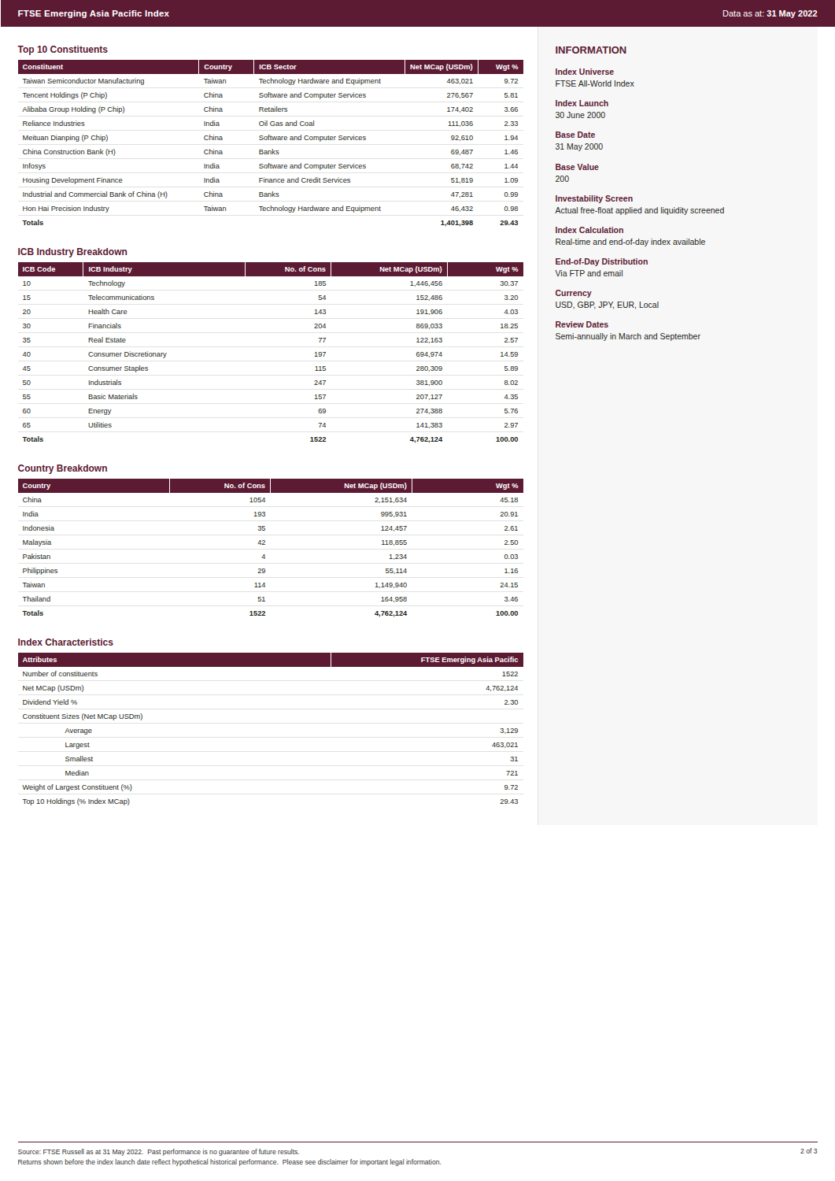FTSE Emerging Asia Pacific Index
Data as at: 31 May 2022
Top 10 Constituents
| Constituent | Country | ICB Sector | Net MCap (USDm) | Wgt % |
| --- | --- | --- | --- | --- |
| Taiwan Semiconductor Manufacturing | Taiwan | Technology Hardware and Equipment | 463,021 | 9.72 |
| Tencent Holdings (P Chip) | China | Software and Computer Services | 276,567 | 5.81 |
| Alibaba Group Holding (P Chip) | China | Retailers | 174,402 | 3.66 |
| Reliance Industries | India | Oil Gas and Coal | 111,036 | 2.33 |
| Meituan Dianping (P Chip) | China | Software and Computer Services | 92,610 | 1.94 |
| China Construction Bank (H) | China | Banks | 69,487 | 1.46 |
| Infosys | India | Software and Computer Services | 68,742 | 1.44 |
| Housing Development Finance | India | Finance and Credit Services | 51,819 | 1.09 |
| Industrial and Commercial Bank of China (H) | China | Banks | 47,281 | 0.99 |
| Hon Hai Precision Industry | Taiwan | Technology Hardware and Equipment | 46,432 | 0.98 |
| Totals | | | 1,401,398 | 29.43 |
ICB Industry Breakdown
| ICB Code | ICB Industry | No. of Cons | Net MCap (USDm) | Wgt % |
| --- | --- | --- | --- | --- |
| 10 | Technology | 185 | 1,446,456 | 30.37 |
| 15 | Telecommunications | 54 | 152,486 | 3.20 |
| 20 | Health Care | 143 | 191,906 | 4.03 |
| 30 | Financials | 204 | 869,033 | 18.25 |
| 35 | Real Estate | 77 | 122,163 | 2.57 |
| 40 | Consumer Discretionary | 197 | 694,974 | 14.59 |
| 45 | Consumer Staples | 115 | 280,309 | 5.89 |
| 50 | Industrials | 247 | 381,900 | 8.02 |
| 55 | Basic Materials | 157 | 207,127 | 4.35 |
| 60 | Energy | 69 | 274,388 | 5.76 |
| 65 | Utilities | 74 | 141,383 | 2.97 |
| Totals | | 1522 | 4,762,124 | 100.00 |
Country Breakdown
| Country | No. of Cons | Net MCap (USDm) | Wgt % |
| --- | --- | --- | --- |
| China | 1054 | 2,151,634 | 45.18 |
| India | 193 | 995,931 | 20.91 |
| Indonesia | 35 | 124,457 | 2.61 |
| Malaysia | 42 | 118,855 | 2.50 |
| Pakistan | 4 | 1,234 | 0.03 |
| Philippines | 29 | 55,114 | 1.16 |
| Taiwan | 114 | 1,149,940 | 24.15 |
| Thailand | 51 | 164,958 | 3.46 |
| Totals | 1522 | 4,762,124 | 100.00 |
Index Characteristics
| Attributes | FTSE Emerging Asia Pacific |
| --- | --- |
| Number of constituents | 1522 |
| Net MCap (USDm) | 4,762,124 |
| Dividend Yield % | 2.30 |
| Constituent Sizes (Net MCap USDm) | |
| Average | 3,129 |
| Largest | 463,021 |
| Smallest | 31 |
| Median | 721 |
| Weight of Largest Constituent (%) | 9.72 |
| Top 10 Holdings (% Index MCap) | 29.43 |
INFORMATION
Index Universe
FTSE All-World Index
Index Launch
30 June 2000
Base Date
31 May 2000
Base Value
200
Investability Screen
Actual free-float applied and liquidity screened
Index Calculation
Real-time and end-of-day index available
End-of-Day Distribution
Via FTP and email
Currency
USD, GBP, JPY, EUR, Local
Review Dates
Semi-annually in March and September
Source: FTSE Russell as at 31 May 2022. Past performance is no guarantee of future results.
Returns shown before the index launch date reflect hypothetical historical performance. Please see disclaimer for important legal information.
2 of 3